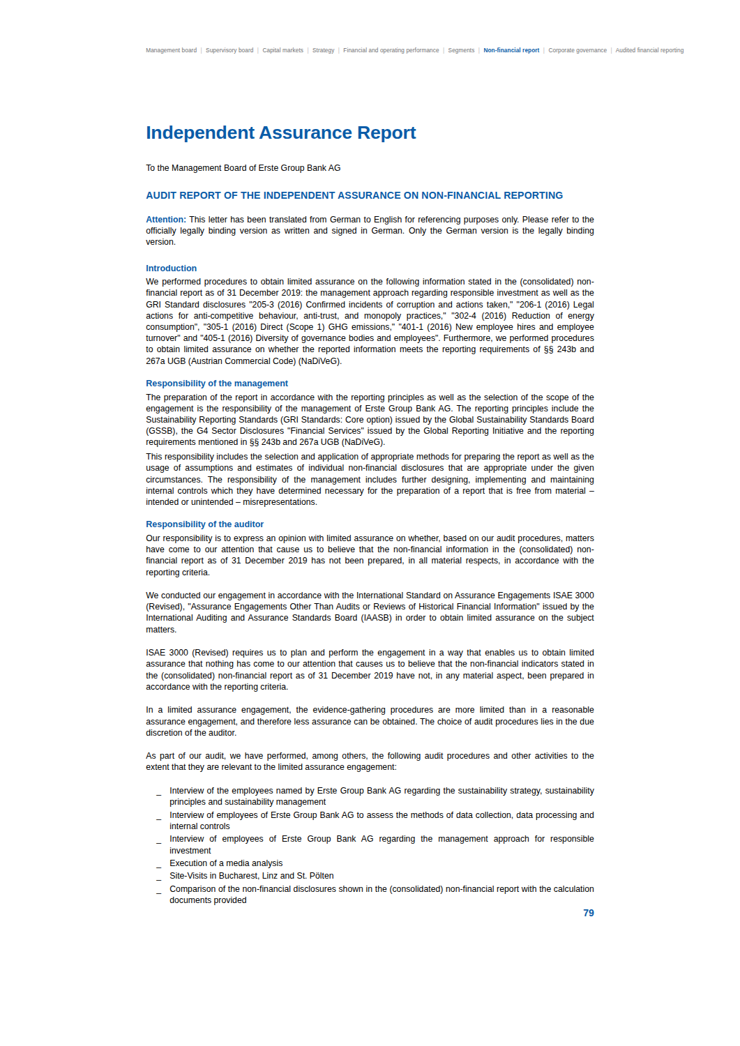Management board | Supervisory board | Capital markets | Strategy | Financial and operating performance | Segments | Non-financial report | Corporate governance | Audited financial reporting
Independent Assurance Report
To the Management Board of Erste Group Bank AG
AUDIT REPORT OF THE INDEPENDENT ASSURANCE ON NON-FINANCIAL REPORTING
Attention: This letter has been translated from German to English for referencing purposes only. Please refer to the officially legally binding version as written and signed in German. Only the German version is the legally binding version.
Introduction
We performed procedures to obtain limited assurance on the following information stated in the (consolidated) non-financial report as of 31 December 2019: the management approach regarding responsible investment as well as the GRI Standard disclosures "205-3 (2016) Confirmed incidents of corruption and actions taken," "206-1 (2016) Legal actions for anti-competitive behaviour, anti-trust, and monopoly practices," "302-4 (2016) Reduction of energy consumption", "305-1 (2016) Direct (Scope 1) GHG emissions," "401-1 (2016) New employee hires and employee turnover" and "405-1 (2016) Diversity of governance bodies and employees". Furthermore, we performed procedures to obtain limited assurance on whether the reported information meets the reporting requirements of §§ 243b and 267a UGB (Austrian Commercial Code) (NaDiVeG).
Responsibility of the management
The preparation of the report in accordance with the reporting principles as well as the selection of the scope of the engagement is the responsibility of the management of Erste Group Bank AG. The reporting principles include the Sustainability Reporting Standards (GRI Standards: Core option) issued by the Global Sustainability Standards Board (GSSB), the G4 Sector Disclosures "Financial Services" issued by the Global Reporting Initiative and the reporting requirements mentioned in §§ 243b and 267a UGB (NaDiVeG).
This responsibility includes the selection and application of appropriate methods for preparing the report as well as the usage of assumptions and estimates of individual non-financial disclosures that are appropriate under the given circumstances. The responsibility of the management includes further designing, implementing and maintaining internal controls which they have determined necessary for the preparation of a report that is free from material – intended or unintended – misrepresentations.
Responsibility of the auditor
Our responsibility is to express an opinion with limited assurance on whether, based on our audit procedures, matters have come to our attention that cause us to believe that the non-financial information in the (consolidated) non-financial report as of 31 December 2019 has not been prepared, in all material respects, in accordance with the reporting criteria.
We conducted our engagement in accordance with the International Standard on Assurance Engagements ISAE 3000 (Revised), "Assurance Engagements Other Than Audits or Reviews of Historical Financial Information" issued by the International Auditing and Assurance Standards Board (IAASB) in order to obtain limited assurance on the subject matters.
ISAE 3000 (Revised) requires us to plan and perform the engagement in a way that enables us to obtain limited assurance that nothing has come to our attention that causes us to believe that the non-financial indicators stated in the (consolidated) non-financial report as of 31 December 2019 have not, in any material aspect, been prepared in accordance with the reporting criteria.
In a limited assurance engagement, the evidence-gathering procedures are more limited than in a reasonable assurance engagement, and therefore less assurance can be obtained. The choice of audit procedures lies in the due discretion of the auditor.
As part of our audit, we have performed, among others, the following audit procedures and other activities to the extent that they are relevant to the limited assurance engagement:
Interview of the employees named by Erste Group Bank AG regarding the sustainability strategy, sustainability principles and sustainability management
Interview of employees of Erste Group Bank AG to assess the methods of data collection, data processing and internal controls
Interview of employees of Erste Group Bank AG regarding the management approach for responsible investment
Execution of a media analysis
Site-Visits in Bucharest, Linz and St. Pölten
Comparison of the non-financial disclosures shown in the (consolidated) non-financial report with the calculation documents provided
79